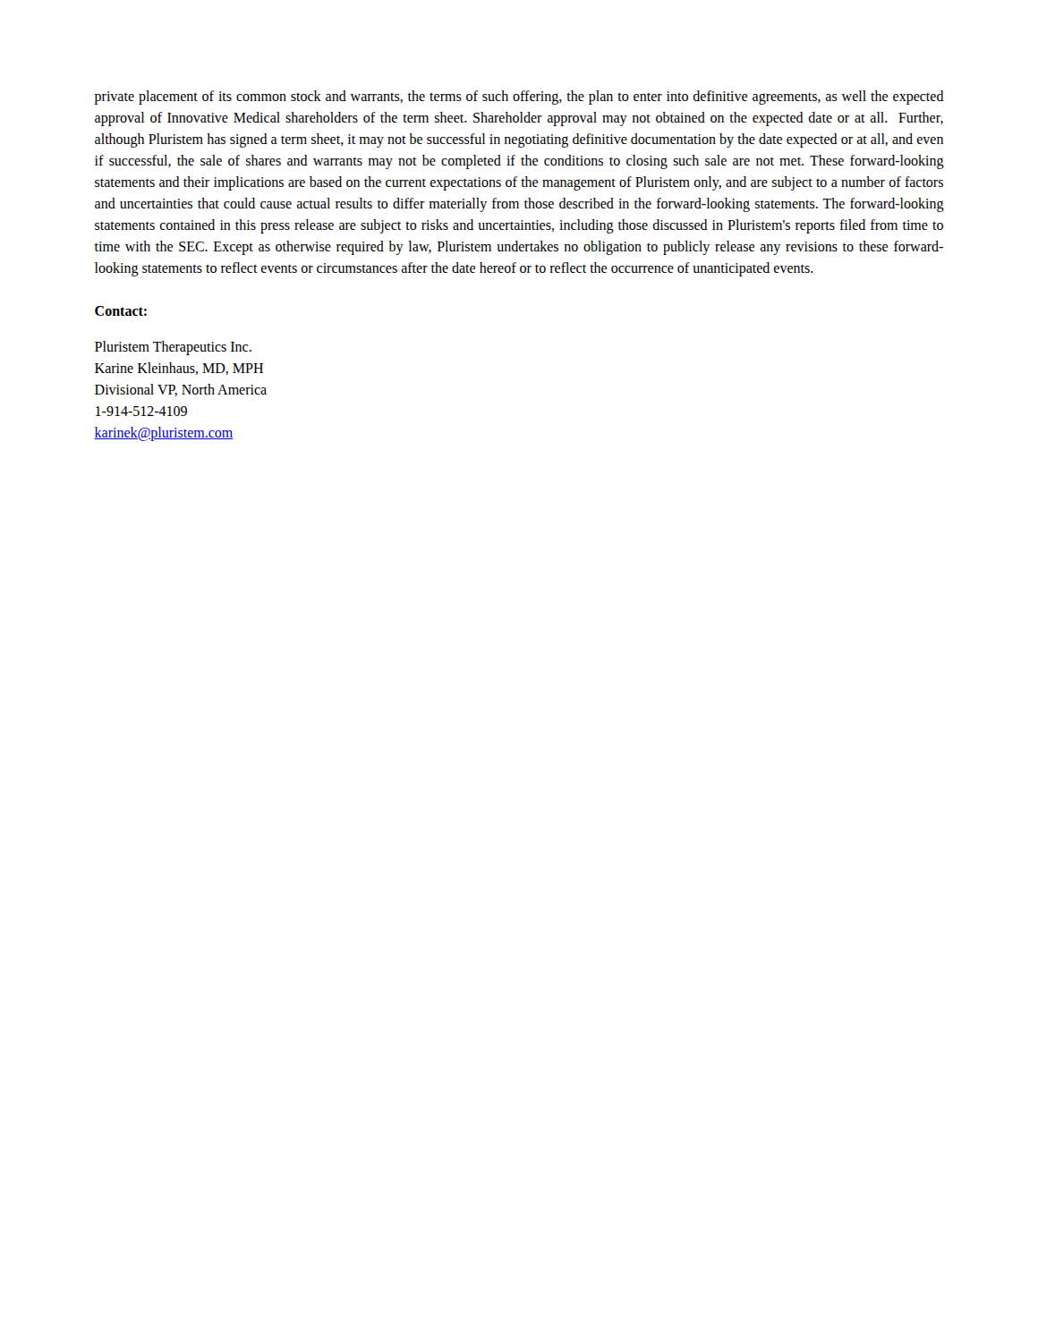private placement of its common stock and warrants, the terms of such offering, the plan to enter into definitive agreements, as well the expected approval of Innovative Medical shareholders of the term sheet. Shareholder approval may not obtained on the expected date or at all. Further, although Pluristem has signed a term sheet, it may not be successful in negotiating definitive documentation by the date expected or at all, and even if successful, the sale of shares and warrants may not be completed if the conditions to closing such sale are not met. These forward-looking statements and their implications are based on the current expectations of the management of Pluristem only, and are subject to a number of factors and uncertainties that could cause actual results to differ materially from those described in the forward-looking statements. The forward-looking statements contained in this press release are subject to risks and uncertainties, including those discussed in Pluristem's reports filed from time to time with the SEC. Except as otherwise required by law, Pluristem undertakes no obligation to publicly release any revisions to these forward-looking statements to reflect events or circumstances after the date hereof or to reflect the occurrence of unanticipated events.
Contact:
Pluristem Therapeutics Inc.
Karine Kleinhaus, MD, MPH
Divisional VP, North America
1-914-512-4109
karinek@pluristem.com